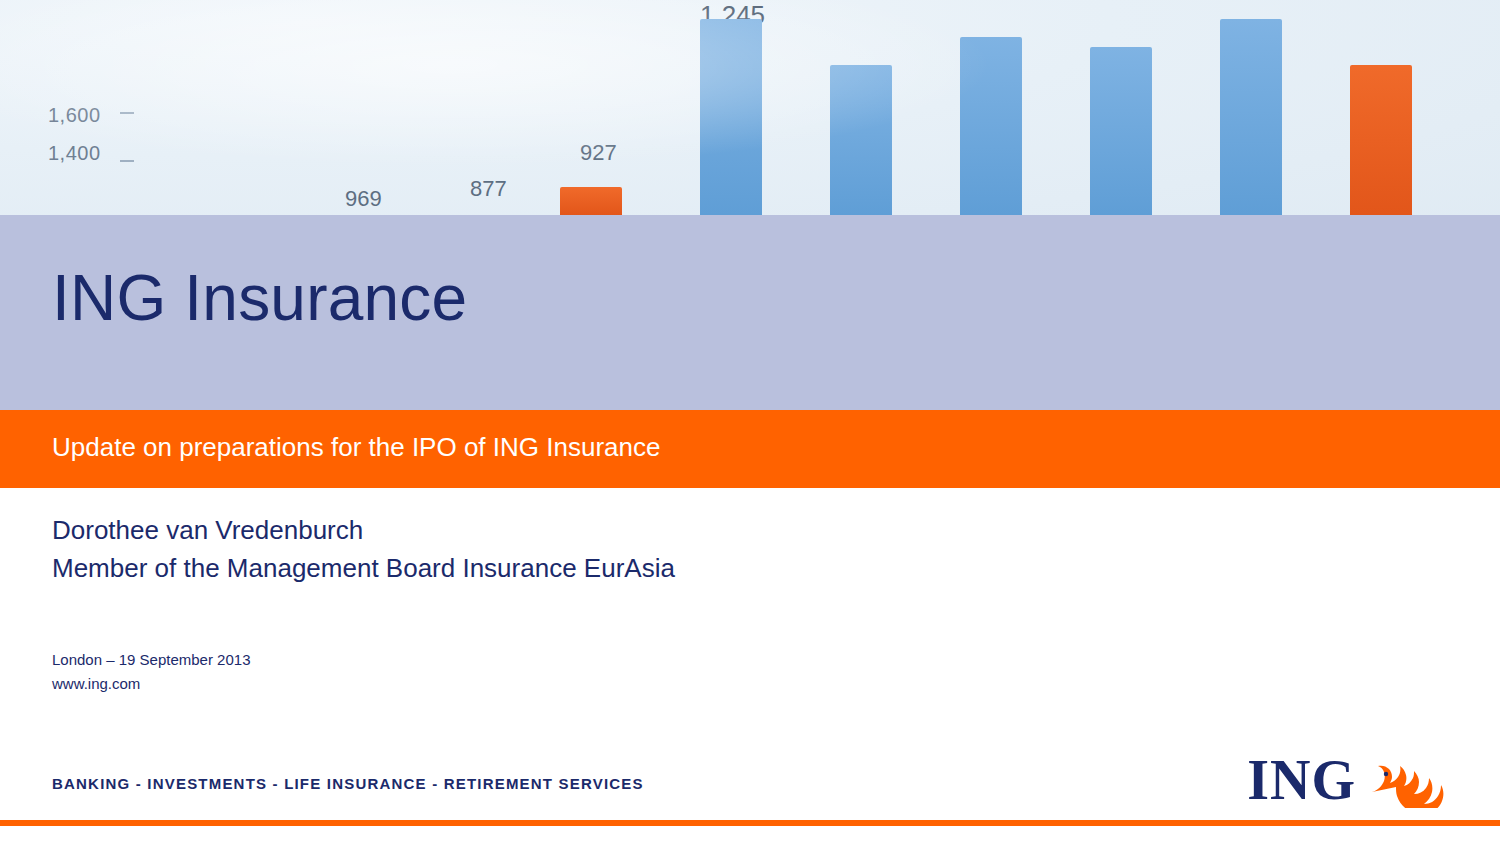1,600 1,400
1.245
969
877
927
ING Insurance
Update on preparations for the IPO of ING Insurance
Dorothee van Vredenburch Member of the Management Board Insurance EurAsia
London – 19 September 2013
www.ing.com
BANKING - INVESTMENTS - LIFE INSURANCE - RETIREMENT SERVICES
ING